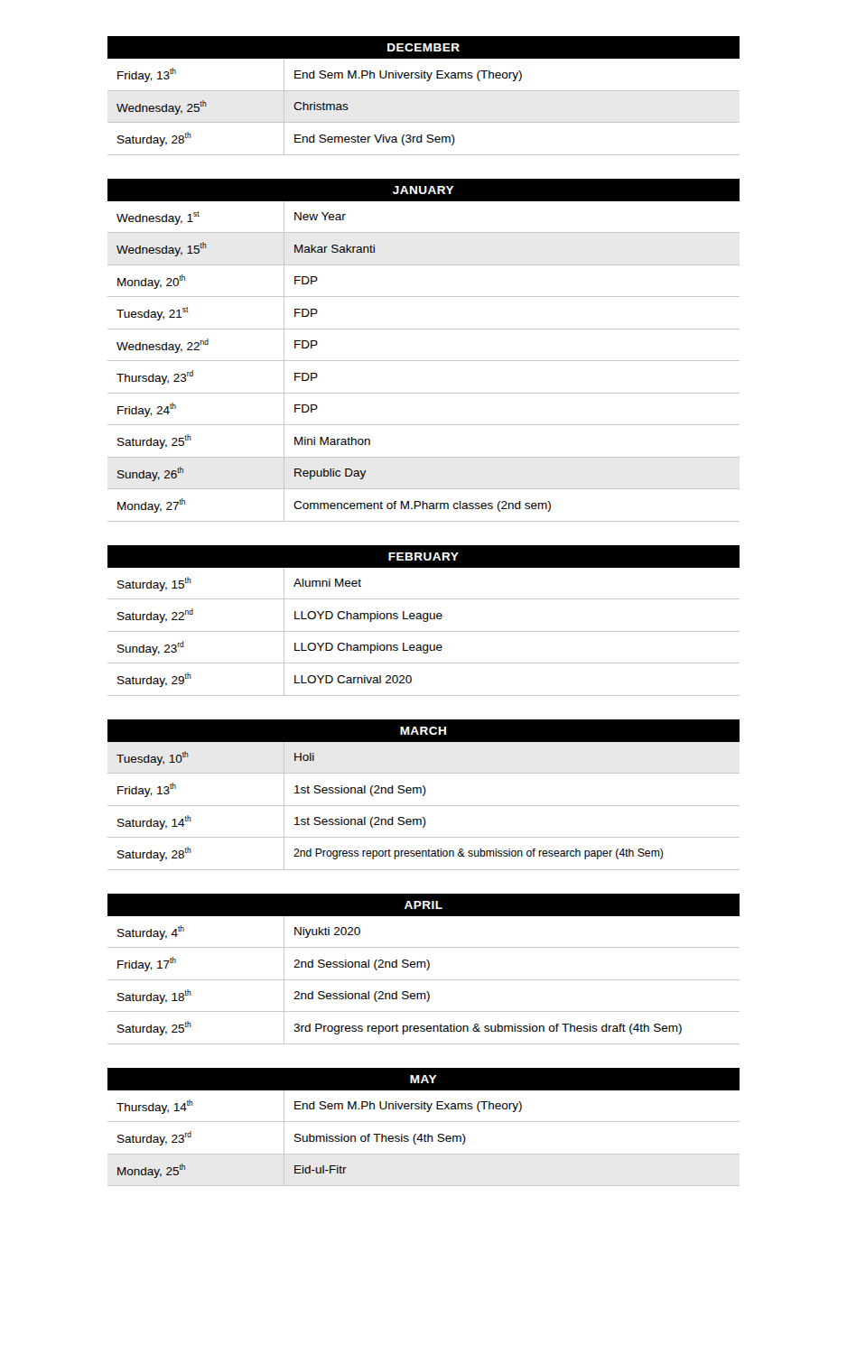DECEMBER
| Friday, 13 th | End Sem M.Ph University Exams (Theory) |
| Wednesday, 25 th | Christmas |
| Saturday, 28 th | End Semester Viva (3rd Sem) |
JANUARY
| Wednesday, 1 st | New Year |
| Wednesday, 15 th | Makar Sakranti |
| Monday, 20 th | FDP |
| Tuesday, 21 st | FDP |
| Wednesday, 22 nd | FDP |
| Thursday, 23 rd | FDP |
| Friday, 24 th | FDP |
| Saturday, 25 th | Mini Marathon |
| Sunday, 26 th | Republic Day |
| Monday, 27 th | Commencement of M.Pharm classes (2nd sem) |
FEBRUARY
| Saturday, 15 th | Alumni Meet |
| Saturday, 22 nd | LLOYD Champions League |
| Sunday, 23 rd | LLOYD Champions League |
| Saturday, 29 th | LLOYD Carnival 2020 |
MARCH
| Tuesday, 10 th | Holi |
| Friday, 13 th | 1st Sessional (2nd Sem) |
| Saturday, 14 th | 1st Sessional (2nd Sem) |
| Saturday, 28 th | 2nd Progress report presentation & submission of research paper (4th Sem) |
APRIL
| Saturday, 4 th | Niyukti 2020 |
| Friday, 17 th | 2nd Sessional (2nd Sem) |
| Saturday, 18 th | 2nd Sessional (2nd Sem) |
| Saturday, 25 th | 3rd Progress report presentation & submission of Thesis draft (4th Sem) |
MAY
| Thursday, 14 th | End Sem M.Ph University Exams (Theory) |
| Saturday, 23 rd | Submission of Thesis (4th Sem) |
| Monday, 25 th | Eid-ul-Fitr |